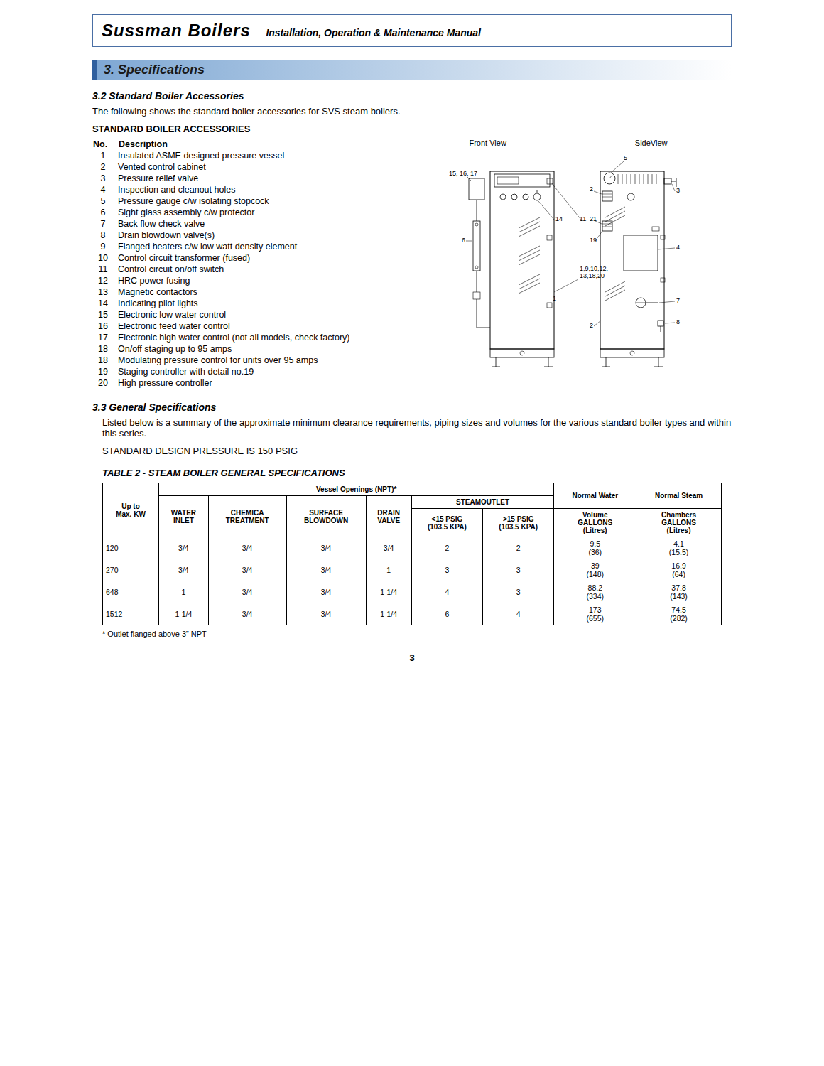Sussman Boilers Installation, Operation & Maintenance Manual
3. Specifications
3.2 Standard Boiler Accessories
The following shows the standard boiler accessories for SVS steam boilers.
STANDARD BOILER ACCESSORIES
| No. | Description |
| --- | --- |
| 1 | Insulated ASME designed pressure vessel |
| 2 | Vented control cabinet |
| 3 | Pressure relief valve |
| 4 | Inspection and cleanout holes |
| 5 | Pressure gauge c/w isolating stopcock |
| 6 | Sight glass assembly c/w protector |
| 7 | Back flow check valve |
| 8 | Drain blowdown valve(s) |
| 9 | Flanged heaters c/w low watt density element |
| 10 | Control circuit transformer (fused) |
| 11 | Control circuit on/off switch |
| 12 | HRC power fusing |
| 13 | Magnetic contactors |
| 14 | Indicating pilot lights |
| 15 | Electronic low water control |
| 16 | Electronic feed water control |
| 17 | Electronic high water control (not all models, check factory) |
| 18 | On/off staging up to 95 amps |
| 18 | Modulating pressure control for units over 95 amps |
| 19 | Staging controller with detail no.19 |
| 20 | High pressure controller |
Front View SideView
15, 16, 17 6 14 11 1,9,10,12, 13,18,20 1 5 2 21 19 2 3 4 7 8
3.3 General Specifications
Listed below is a summary of the approximate minimum clearance requirements, piping sizes and volumes for the various standard boiler types and within this series.
STANDARD DESIGN PRESSURE IS 150 PSIG
TABLE 2 - STEAM BOILER GENERAL SPECIFICATIONS
| Up to Max. KW | Vessel Openings (NPT)* | Normal Water | Normal Steam |
| --- | --- | --- | --- |
| WATER INLET | CHEMICA TREATMENT | SURFACE BLOWDOWN | DRAIN VALVE | STEAMOUTLET |
| <15 PSIG (103.5 KPA) | >15 PSIG (103.5 KPA) | Volume GALLONS (Litres) | Chambers GALLONS (Litres) |
| 120 | 3/4 | 3/4 | 3/4 | 3/4 | 2 | 2 | 9.5 (36) | 4.1 (15.5) |
| 270 | 3/4 | 3/4 | 3/4 | 1 | 3 | 3 | 39 (148) | 16.9 (64) |
| 648 | 1 | 3/4 | 3/4 | 1-1/4 | 4 | 3 | 88.2 (334) | 37.8 (143) |
| 1512 | 1-1/4 | 3/4 | 3/4 | 1-1/4 | 6 | 4 | 173 (655) | 74.5 (282) |
* Outlet flanged above 3” NPT
3